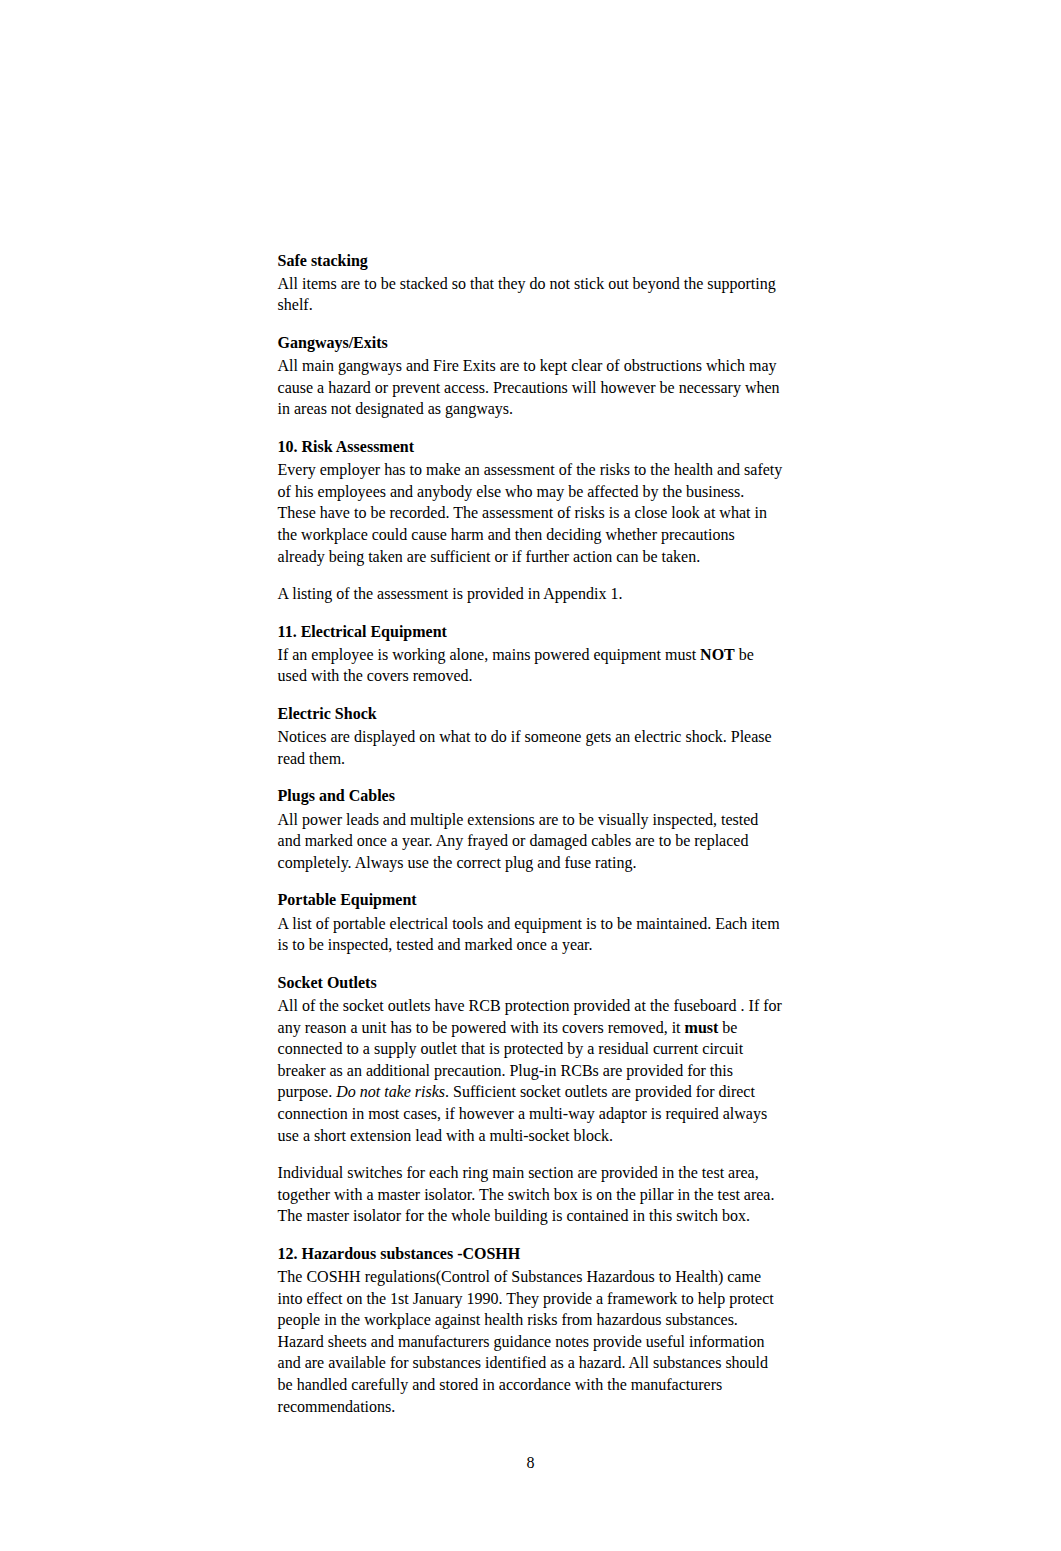Safe stacking
All items are to be stacked so that they do not stick out beyond the supporting shelf.
Gangways/Exits
All main gangways and Fire Exits are to kept clear of obstructions which may cause a hazard or prevent access. Precautions will however be necessary when in areas not designated as gangways.
10. Risk Assessment
Every employer has to make an assessment of the risks to the health and safety of his employees and anybody else who may be affected by the business. These have to be recorded. The assessment of risks is a close look at what in the workplace could cause harm and then deciding whether precautions already being taken are sufficient or if further action can be taken.
A listing of the assessment is provided in Appendix 1.
11. Electrical Equipment
If an employee is working alone, mains powered equipment must NOT be used with the covers removed.
Electric Shock
Notices are displayed on what to do if someone gets an electric shock. Please read them.
Plugs and Cables
All power leads and multiple extensions are to be visually inspected, tested and marked once a year. Any frayed or damaged cables are to be replaced completely. Always use the correct plug and fuse rating.
Portable Equipment
A list of portable electrical tools and equipment is to be maintained. Each item is to be inspected, tested and marked once a year.
Socket Outlets
All of the socket outlets have RCB protection provided at the fuseboard . If for any reason a unit has to be powered with its covers removed, it must be connected to a supply outlet that is protected by a residual current circuit breaker as an additional precaution. Plug-in RCBs are provided for this purpose. Do not take risks. Sufficient socket outlets are provided for direct connection in most cases, if however a multi-way adaptor is required always use a short extension lead with a multi-socket block.
Individual switches for each ring main section are provided in the test area, together with a master isolator. The switch box is on the pillar in the test area. The master isolator for the whole building is contained in this switch box.
12. Hazardous substances -COSHH
The COSHH regulations(Control of Substances Hazardous to Health) came into effect on the 1st January 1990. They provide a framework to help protect people in the workplace against health risks from hazardous substances. Hazard sheets and manufacturers guidance notes provide useful information and are available for substances identified as a hazard. All substances should be handled carefully and stored in accordance with the manufacturers recommendations.
8